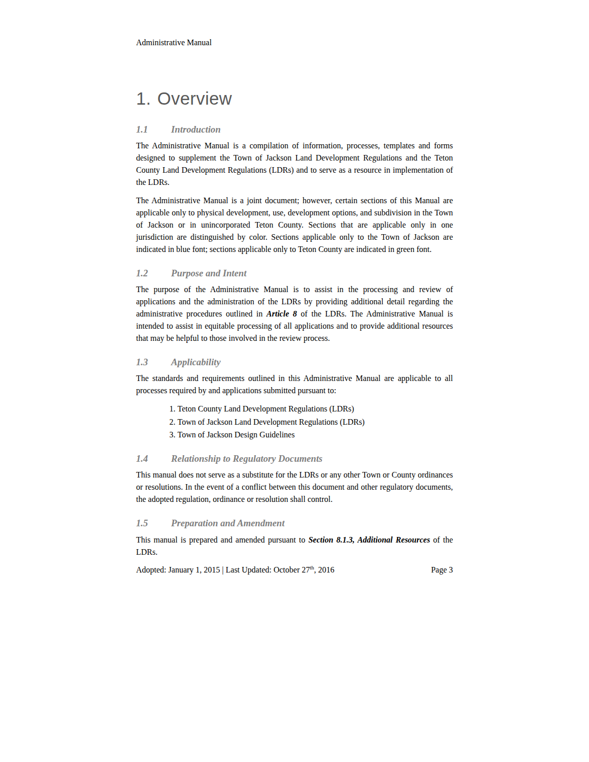Administrative Manual
1. Overview
1.1 Introduction
The Administrative Manual is a compilation of information, processes, templates and forms designed to supplement the Town of Jackson Land Development Regulations and the Teton County Land Development Regulations (LDRs) and to serve as a resource in implementation of the LDRs.
The Administrative Manual is a joint document; however, certain sections of this Manual are applicable only to physical development, use, development options, and subdivision in the Town of Jackson or in unincorporated Teton County. Sections that are applicable only in one jurisdiction are distinguished by color. Sections applicable only to the Town of Jackson are indicated in blue font; sections applicable only to Teton County are indicated in green font.
1.2 Purpose and Intent
The purpose of the Administrative Manual is to assist in the processing and review of applications and the administration of the LDRs by providing additional detail regarding the administrative procedures outlined in Article 8 of the LDRs. The Administrative Manual is intended to assist in equitable processing of all applications and to provide additional resources that may be helpful to those involved in the review process.
1.3 Applicability
The standards and requirements outlined in this Administrative Manual are applicable to all processes required by and applications submitted pursuant to:
Teton County Land Development Regulations (LDRs)
Town of Jackson Land Development Regulations (LDRs)
Town of Jackson Design Guidelines
1.4 Relationship to Regulatory Documents
This manual does not serve as a substitute for the LDRs or any other Town or County ordinances or resolutions. In the event of a conflict between this document and other regulatory documents, the adopted regulation, ordinance or resolution shall control.
1.5 Preparation and Amendment
This manual is prepared and amended pursuant to Section 8.1.3, Additional Resources of the LDRs.
Adopted: January 1, 2015 | Last Updated: October 27th, 2016 Page 3